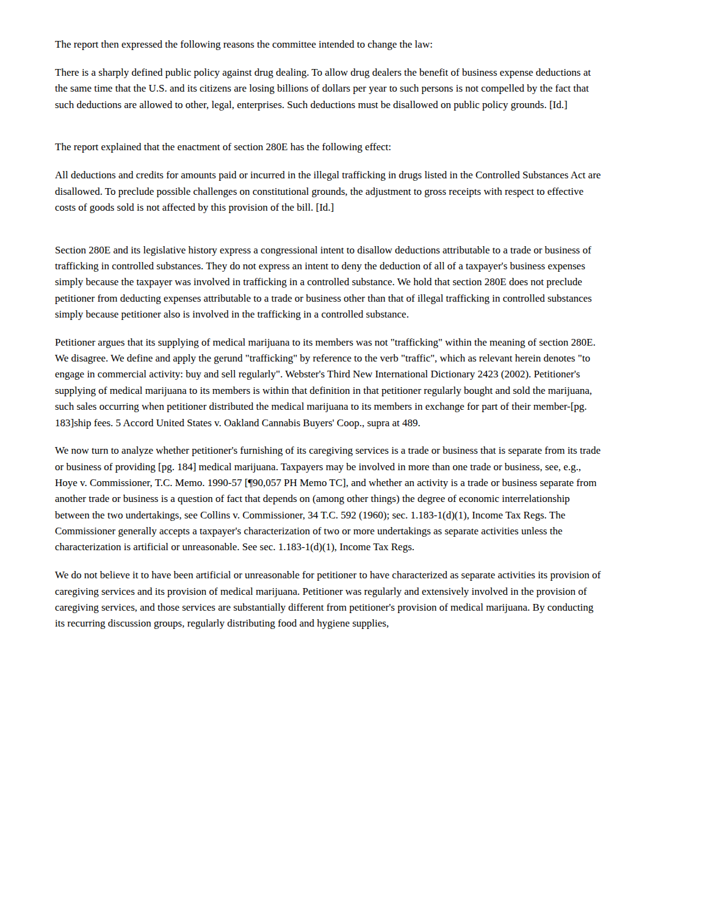The report then expressed the following reasons the committee intended to change the law:
There is a sharply defined public policy against drug dealing. To allow drug dealers the benefit of business expense deductions at the same time that the U.S. and its citizens are losing billions of dollars per year to such persons is not compelled by the fact that such deductions are allowed to other, legal, enterprises. Such deductions must be disallowed on public policy grounds. [Id.]
The report explained that the enactment of section 280E has the following effect:
All deductions and credits for amounts paid or incurred in the illegal trafficking in drugs listed in the Controlled Substances Act are disallowed. To preclude possible challenges on constitutional grounds, the adjustment to gross receipts with respect to effective costs of goods sold is not affected by this provision of the bill. [Id.]
Section 280E and its legislative history express a congressional intent to disallow deductions attributable to a trade or business of trafficking in controlled substances. They do not express an intent to deny the deduction of all of a taxpayer's business expenses simply because the taxpayer was involved in trafficking in a controlled substance. We hold that section 280E does not preclude petitioner from deducting expenses attributable to a trade or business other than that of illegal trafficking in controlled substances simply because petitioner also is involved in the trafficking in a controlled substance.
Petitioner argues that its supplying of medical marijuana to its members was not "trafficking" within the meaning of section 280E. We disagree. We define and apply the gerund "trafficking" by reference to the verb "traffic", which as relevant herein denotes "to engage in commercial activity: buy and sell regularly". Webster's Third New International Dictionary 2423 (2002). Petitioner's supplying of medical marijuana to its members is within that definition in that petitioner regularly bought and sold the marijuana, such sales occurring when petitioner distributed the medical marijuana to its members in exchange for part of their member-[pg. 183]ship fees. 5 Accord United States v. Oakland Cannabis Buyers' Coop., supra at 489.
We now turn to analyze whether petitioner's furnishing of its caregiving services is a trade or business that is separate from its trade or business of providing [pg. 184] medical marijuana. Taxpayers may be involved in more than one trade or business, see, e.g., Hoye v. Commissioner, T.C. Memo. 1990-57 [¶90,057 PH Memo TC], and whether an activity is a trade or business separate from another trade or business is a question of fact that depends on (among other things) the degree of economic interrelationship between the two undertakings, see Collins v. Commissioner, 34 T.C. 592 (1960); sec. 1.183-1(d)(1), Income Tax Regs. The Commissioner generally accepts a taxpayer's characterization of two or more undertakings as separate activities unless the characterization is artificial or unreasonable. See sec. 1.183-1(d)(1), Income Tax Regs.
We do not believe it to have been artificial or unreasonable for petitioner to have characterized as separate activities its provision of caregiving services and its provision of medical marijuana. Petitioner was regularly and extensively involved in the provision of caregiving services, and those services are substantially different from petitioner's provision of medical marijuana. By conducting its recurring discussion groups, regularly distributing food and hygiene supplies,